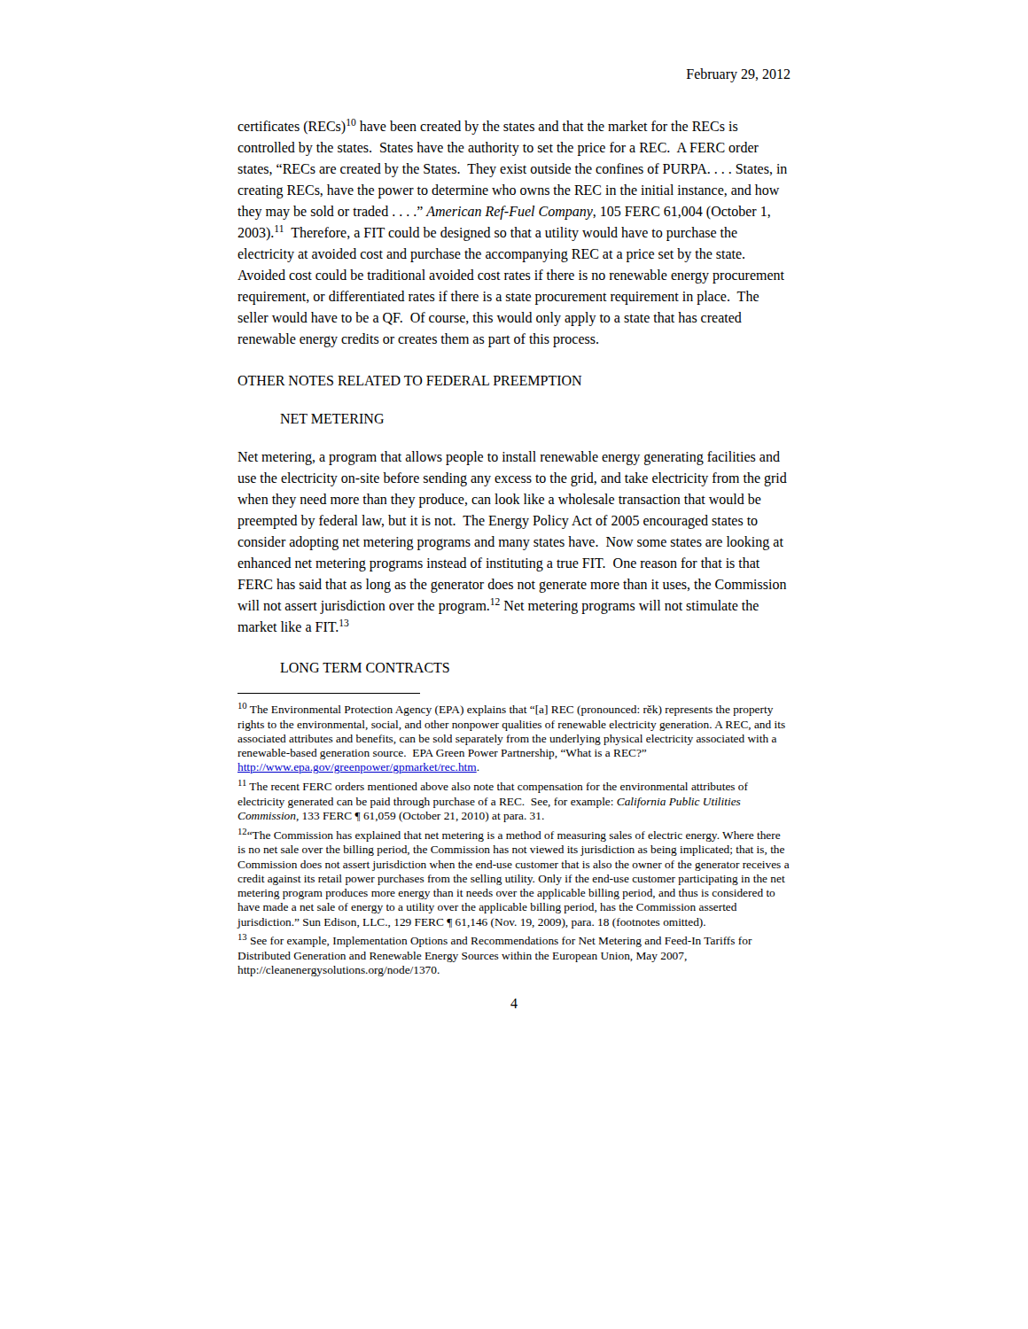February 29, 2012
certificates (RECs)10 have been created by the states and that the market for the RECs is controlled by the states. States have the authority to set the price for a REC. A FERC order states, “RECs are created by the States. They exist outside the confines of PURPA. . . . States, in creating RECs, have the power to determine who owns the REC in the initial instance, and how they may be sold or traded . . . .” American Ref-Fuel Company, 105 FERC 61,004 (October 1, 2003).11 Therefore, a FIT could be designed so that a utility would have to purchase the electricity at avoided cost and purchase the accompanying REC at a price set by the state. Avoided cost could be traditional avoided cost rates if there is no renewable energy procurement requirement, or differentiated rates if there is a state procurement requirement in place. The seller would have to be a QF. Of course, this would only apply to a state that has created renewable energy credits or creates them as part of this process.
OTHER NOTES RELATED TO FEDERAL PREEMPTION
NET METERING
Net metering, a program that allows people to install renewable energy generating facilities and use the electricity on-site before sending any excess to the grid, and take electricity from the grid when they need more than they produce, can look like a wholesale transaction that would be preempted by federal law, but it is not. The Energy Policy Act of 2005 encouraged states to consider adopting net metering programs and many states have. Now some states are looking at enhanced net metering programs instead of instituting a true FIT. One reason for that is that FERC has said that as long as the generator does not generate more than it uses, the Commission will not assert jurisdiction over the program.12 Net metering programs will not stimulate the market like a FIT.13
LONG TERM CONTRACTS
10 The Environmental Protection Agency (EPA) explains that “[a] REC (pronounced: rěk) represents the property rights to the environmental, social, and other nonpower qualities of renewable electricity generation. A REC, and its associated attributes and benefits, can be sold separately from the underlying physical electricity associated with a renewable-based generation source. EPA Green Power Partnership, “What is a REC?” http://www.epa.gov/greenpower/gpmarket/rec.htm.
11 The recent FERC orders mentioned above also note that compensation for the environmental attributes of electricity generated can be paid through purchase of a REC. See, for example: California Public Utilities Commission, 133 FERC ¶ 61,059 (October 21, 2010) at para. 31.
12“The Commission has explained that net metering is a method of measuring sales of electric energy. Where there is no net sale over the billing period, the Commission has not viewed its jurisdiction as being implicated; that is, the Commission does not assert jurisdiction when the end-use customer that is also the owner of the generator receives a credit against its retail power purchases from the selling utility. Only if the end-use customer participating in the net metering program produces more energy than it needs over the applicable billing period, and thus is considered to have made a net sale of energy to a utility over the applicable billing period, has the Commission asserted jurisdiction.” Sun Edison, LLC., 129 FERC ¶ 61,146 (Nov. 19, 2009), para. 18 (footnotes omitted).
13 See for example, Implementation Options and Recommendations for Net Metering and Feed-In Tariffs for Distributed Generation and Renewable Energy Sources within the European Union, May 2007, http://cleanenergysolutions.org/node/1370.
4